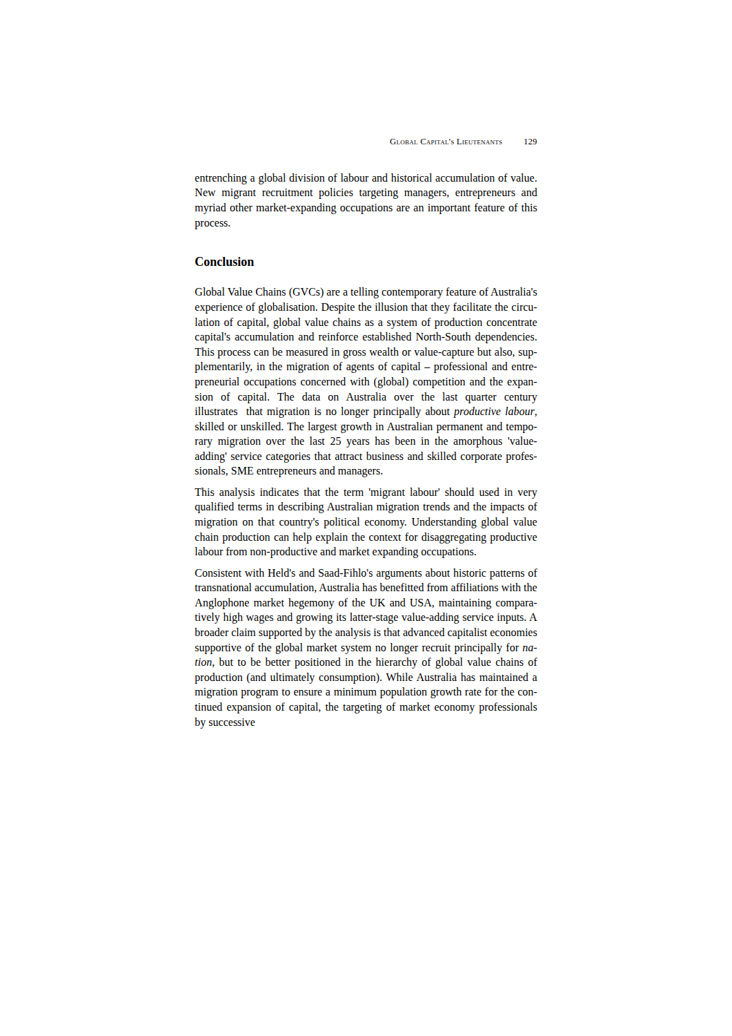Global Capital's Lieutenants 129
entrenching a global division of labour and historical accumulation of value. New migrant recruitment policies targeting managers, entrepreneurs and myriad other market-expanding occupations are an important feature of this process.
Conclusion
Global Value Chains (GVCs) are a telling contemporary feature of Australia's experience of globalisation. Despite the illusion that they facilitate the circulation of capital, global value chains as a system of production concentrate capital's accumulation and reinforce established North-South dependencies. This process can be measured in gross wealth or value-capture but also, supplementarily, in the migration of agents of capital – professional and entrepreneurial occupations concerned with (global) competition and the expansion of capital. The data on Australia over the last quarter century illustrates that migration is no longer principally about productive labour, skilled or unskilled. The largest growth in Australian permanent and temporary migration over the last 25 years has been in the amorphous 'value-adding' service categories that attract business and skilled corporate professionals, SME entrepreneurs and managers.
This analysis indicates that the term 'migrant labour' should used in very qualified terms in describing Australian migration trends and the impacts of migration on that country's political economy. Understanding global value chain production can help explain the context for disaggregating productive labour from non-productive and market expanding occupations.
Consistent with Held's and Saad-Fihlo's arguments about historic patterns of transnational accumulation, Australia has benefitted from affiliations with the Anglophone market hegemony of the UK and USA, maintaining comparatively high wages and growing its latter-stage value-adding service inputs. A broader claim supported by the analysis is that advanced capitalist economies supportive of the global market system no longer recruit principally for nation, but to be better positioned in the hierarchy of global value chains of production (and ultimately consumption). While Australia has maintained a migration program to ensure a minimum population growth rate for the continued expansion of capital, the targeting of market economy professionals by successive